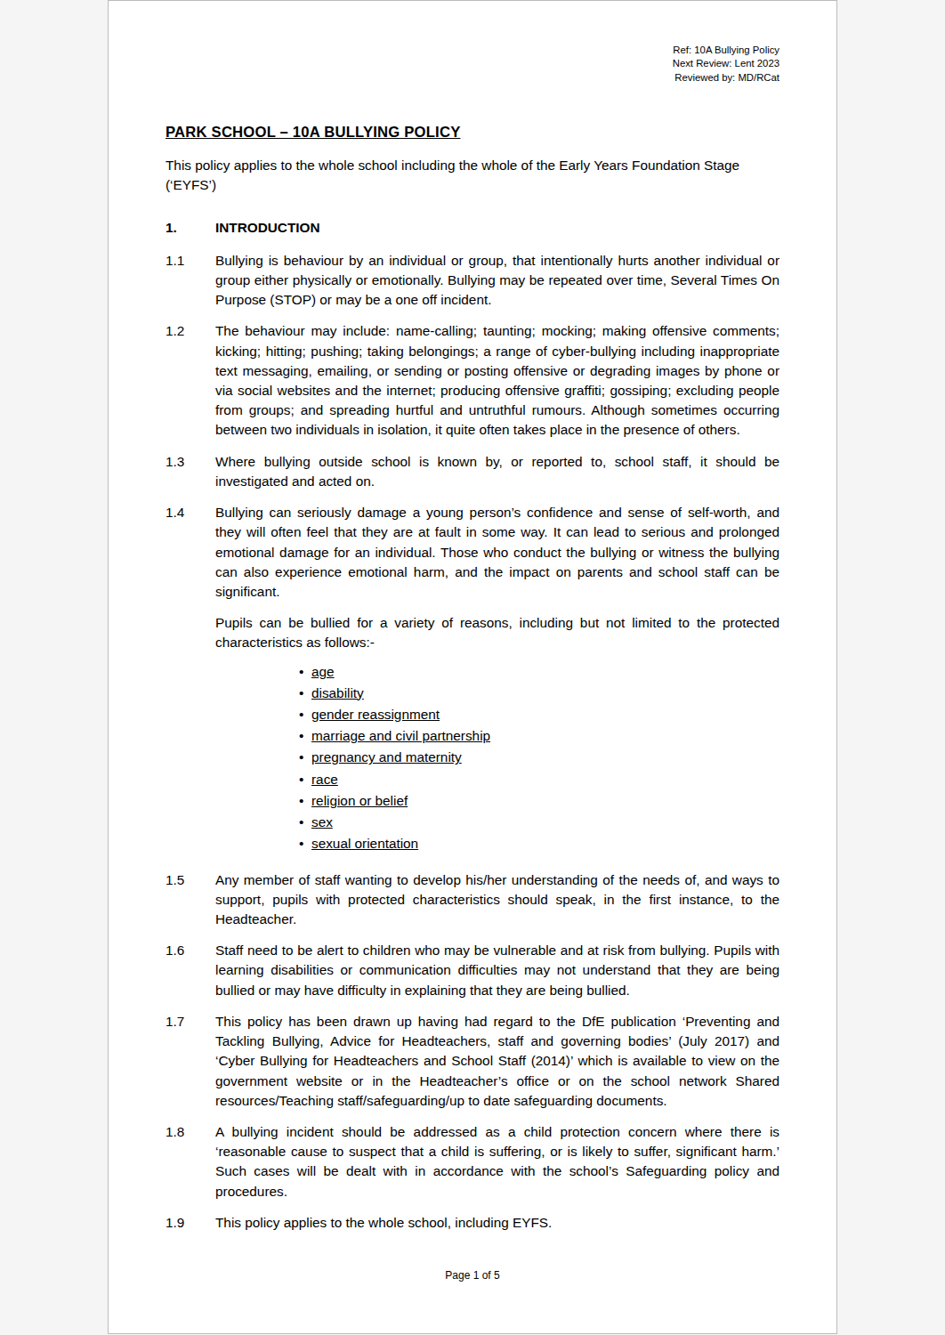Ref: 10A Bullying Policy
Next Review: Lent 2023
Reviewed by: MD/RCat
PARK SCHOOL – 10A BULLYING POLICY
This policy applies to the whole school including the whole of the Early Years Foundation Stage (‘EYFS’)
1. INTRODUCTION
1.1
Bullying is behaviour by an individual or group, that intentionally hurts another individual or group either physically or emotionally. Bullying may be repeated over time, Several Times On Purpose (STOP) or may be a one off incident.
1.2
The behaviour may include: name-calling; taunting; mocking; making offensive comments; kicking; hitting; pushing; taking belongings; a range of cyber-bullying including inappropriate text messaging, emailing, or sending or posting offensive or degrading images by phone or via social websites and the internet; producing offensive graffiti; gossiping; excluding people from groups; and spreading hurtful and untruthful rumours. Although sometimes occurring between two individuals in isolation, it quite often takes place in the presence of others.
1.3
Where bullying outside school is known by, or reported to, school staff, it should be investigated and acted on.
1.4
Bullying can seriously damage a young person’s confidence and sense of self-worth, and they will often feel that they are at fault in some way. It can lead to serious and prolonged emotional damage for an individual. Those who conduct the bullying or witness the bullying can also experience emotional harm, and the impact on parents and school staff can be significant.
Pupils can be bullied for a variety of reasons, including but not limited to the protected characteristics as follows:-
age
disability
gender reassignment
marriage and civil partnership
pregnancy and maternity
race
religion or belief
sex
sexual orientation
1.5
Any member of staff wanting to develop his/her understanding of the needs of, and ways to support, pupils with protected characteristics should speak, in the first instance, to the Headteacher.
1.6
Staff need to be alert to children who may be vulnerable and at risk from bullying. Pupils with learning disabilities or communication difficulties may not understand that they are being bullied or may have difficulty in explaining that they are being bullied.
1.7
This policy has been drawn up having had regard to the DfE publication ‘Preventing and Tackling Bullying, Advice for Headteachers, staff and governing bodies’ (July 2017) and ‘Cyber Bullying for Headteachers and School Staff (2014)’ which is available to view on the government website or in the Headteacher’s office or on the school network Shared resources/Teaching staff/safeguarding/up to date safeguarding documents.
1.8
A bullying incident should be addressed as a child protection concern where there is ‘reasonable cause to suspect that a child is suffering, or is likely to suffer, significant harm.’ Such cases will be dealt with in accordance with the school’s Safeguarding policy and procedures.
1.9
This policy applies to the whole school, including EYFS.
Page 1 of 5